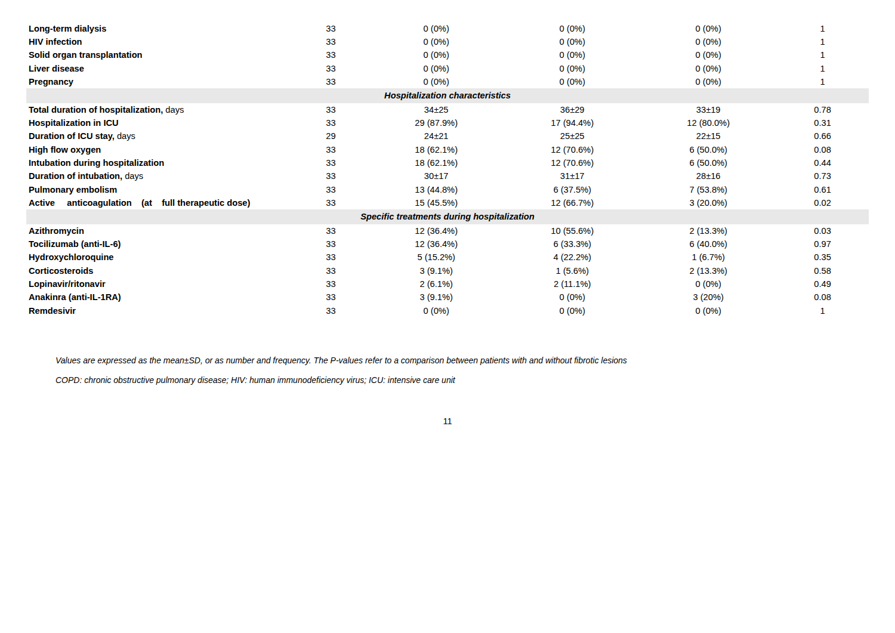| Long-term dialysis | 33 | 0 (0%) | 0 (0%) | 0 (0%) | 1 |
| HIV infection | 33 | 0 (0%) | 0 (0%) | 0 (0%) | 1 |
| Solid organ transplantation | 33 | 0 (0%) | 0 (0%) | 0 (0%) | 1 |
| Liver disease | 33 | 0 (0%) | 0 (0%) | 0 (0%) | 1 |
| Pregnancy | 33 | 0 (0%) | 0 (0%) | 0 (0%) | 1 |
| Hospitalization characteristics |
| Total duration of hospitalization, days | 33 | 34±25 | 36±29 | 33±19 | 0.78 |
| Hospitalization in ICU | 33 | 29 (87.9%) | 17 (94.4%) | 12 (80.0%) | 0.31 |
| Duration of ICU stay, days | 29 | 24±21 | 25±25 | 22±15 | 0.66 |
| High flow oxygen | 33 | 18 (62.1%) | 12 (70.6%) | 6 (50.0%) | 0.08 |
| Intubation during hospitalization | 33 | 18 (62.1%) | 12 (70.6%) | 6 (50.0%) | 0.44 |
| Duration of intubation, days | 33 | 30±17 | 31±17 | 28±16 | 0.73 |
| Pulmonary embolism | 33 | 13 (44.8%) | 6 (37.5%) | 7 (53.8%) | 0.61 |
| Active anticoagulation (at full therapeutic dose) | 33 | 15 (45.5%) | 12 (66.7%) | 3 (20.0%) | 0.02 |
| Specific treatments during hospitalization |
| Azithromycin | 33 | 12 (36.4%) | 10 (55.6%) | 2 (13.3%) | 0.03 |
| Tocilizumab (anti-IL-6) | 33 | 12 (36.4%) | 6 (33.3%) | 6 (40.0%) | 0.97 |
| Hydroxychloroquine | 33 | 5 (15.2%) | 4 (22.2%) | 1 (6.7%) | 0.35 |
| Corticosteroids | 33 | 3 (9.1%) | 1 (5.6%) | 2 (13.3%) | 0.58 |
| Lopinavir/ritonavir | 33 | 2 (6.1%) | 2 (11.1%) | 0 (0%) | 0.49 |
| Anakinra (anti-IL-1RA) | 33 | 3 (9.1%) | 0 (0%) | 3 (20%) | 0.08 |
| Remdesivir | 33 | 0 (0%) | 0 (0%) | 0 (0%) | 1 |
Values are expressed as the mean±SD, or as number and frequency. The P-values refer to a comparison between patients with and without fibrotic lesions
COPD: chronic obstructive pulmonary disease; HIV: human immunodeficiency virus; ICU: intensive care unit
11